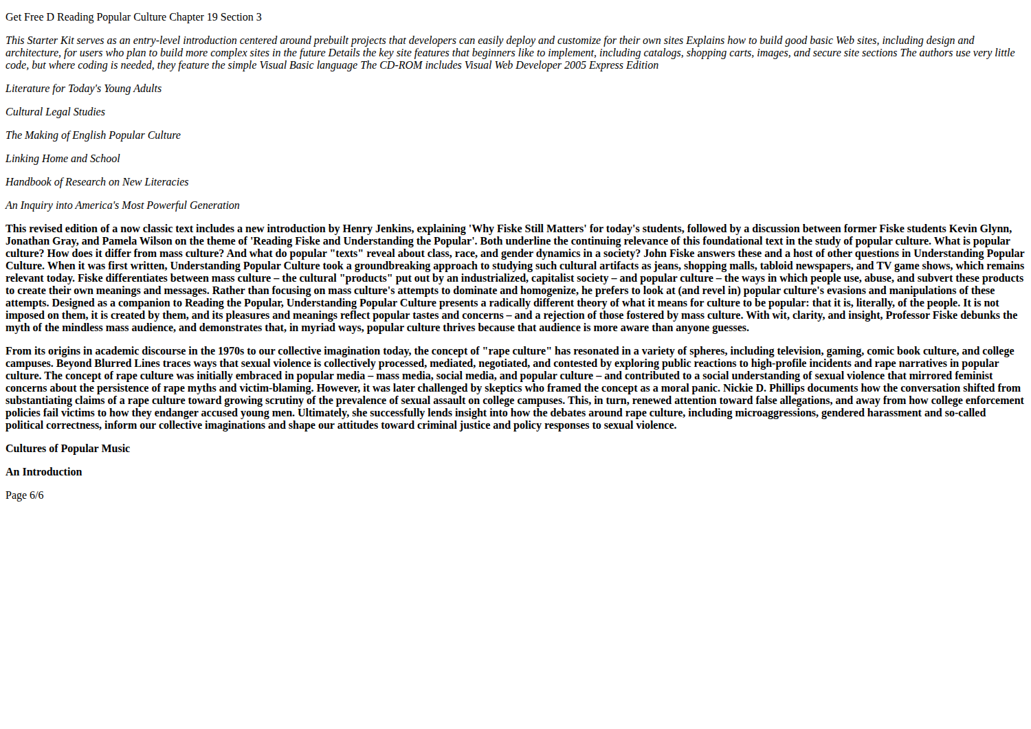Get Free D Reading Popular Culture Chapter 19 Section 3
This Starter Kit serves as an entry-level introduction centered around prebuilt projects that developers can easily deploy and customize for their own sites Explains how to build good basic Web sites, including design and architecture, for users who plan to build more complex sites in the future Details the key site features that beginners like to implement, including catalogs, shopping carts, images, and secure site sections The authors use very little code, but where coding is needed, they feature the simple Visual Basic language The CD-ROM includes Visual Web Developer 2005 Express Edition
Literature for Today's Young Adults
Cultural Legal Studies
The Making of English Popular Culture
Linking Home and School
Handbook of Research on New Literacies
An Inquiry into America's Most Powerful Generation
This revised edition of a now classic text includes a new introduction by Henry Jenkins, explaining 'Why Fiske Still Matters' for today's students, followed by a discussion between former Fiske students Kevin Glynn, Jonathan Gray, and Pamela Wilson on the theme of 'Reading Fiske and Understanding the Popular'. Both underline the continuing relevance of this foundational text in the study of popular culture. What is popular culture? How does it differ from mass culture? And what do popular "texts" reveal about class, race, and gender dynamics in a society? John Fiske answers these and a host of other questions in Understanding Popular Culture. When it was first written, Understanding Popular Culture took a groundbreaking approach to studying such cultural artifacts as jeans, shopping malls, tabloid newspapers, and TV game shows, which remains relevant today. Fiske differentiates between mass culture – the cultural "products" put out by an industrialized, capitalist society – and popular culture – the ways in which people use, abuse, and subvert these products to create their own meanings and messages. Rather than focusing on mass culture's attempts to dominate and homogenize, he prefers to look at (and revel in) popular culture's evasions and manipulations of these attempts. Designed as a companion to Reading the Popular, Understanding Popular Culture presents a radically different theory of what it means for culture to be popular: that it is, literally, of the people. It is not imposed on them, it is created by them, and its pleasures and meanings reflect popular tastes and concerns – and a rejection of those fostered by mass culture. With wit, clarity, and insight, Professor Fiske debunks the myth of the mindless mass audience, and demonstrates that, in myriad ways, popular culture thrives because that audience is more aware than anyone guesses.
From its origins in academic discourse in the 1970s to our collective imagination today, the concept of "rape culture" has resonated in a variety of spheres, including television, gaming, comic book culture, and college campuses. Beyond Blurred Lines traces ways that sexual violence is collectively processed, mediated, negotiated, and contested by exploring public reactions to high-profile incidents and rape narratives in popular culture. The concept of rape culture was initially embraced in popular media – mass media, social media, and popular culture – and contributed to a social understanding of sexual violence that mirrored feminist concerns about the persistence of rape myths and victim-blaming. However, it was later challenged by skeptics who framed the concept as a moral panic. Nickie D. Phillips documents how the conversation shifted from substantiating claims of a rape culture toward growing scrutiny of the prevalence of sexual assault on college campuses. This, in turn, renewed attention toward false allegations, and away from how college enforcement policies fail victims to how they endanger accused young men. Ultimately, she successfully lends insight into how the debates around rape culture, including microaggressions, gendered harassment and so-called political correctness, inform our collective imaginations and shape our attitudes toward criminal justice and policy responses to sexual violence.
Cultures of Popular Music
An Introduction
Page 6/6